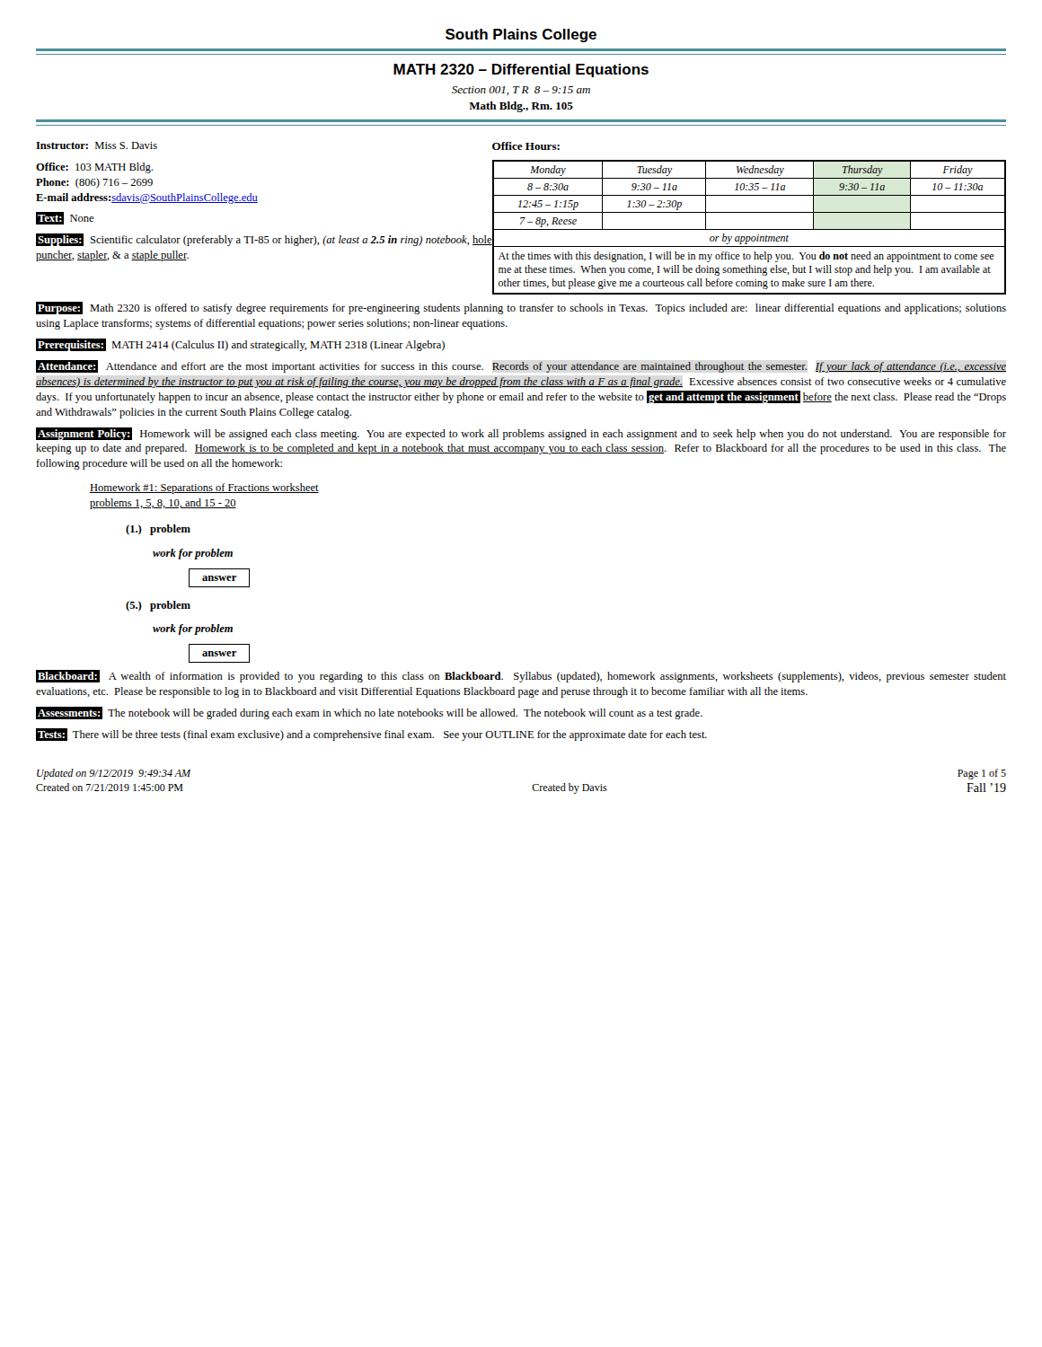South Plains College
MATH 2320 – Differential Equations
Section 001, T R 8 – 9:15 am
Math Bldg., Rm. 105
| Instructor: Miss S. Davis Office: 103 MATH Bldg. Phone: (806) 716 – 2699 E-mail address: sdavis@SouthPlainsCollege.edu Text: None Supplies: Scientific calculator (preferably a TI-85 or higher), (at least a 2.5 in ring) notebook, hole puncher , stapler , & a staple puller . | Office Hours: / Monday / Tuesday / Wednesday / Thursday / Friday / / --- / --- / --- / --- / --- / / 8 – 8:30a / 9:30 – 11a / 10:35 – 11a / 9:30 – 11a / 10 – 11:30a / / 12:45 – 1:15p / 1:30 – 2:30p / / / / / 7 – 8p, Reese / / / / / / or by appointment / / At the times with this designation, I will be in my office to help you. You do not need an appointment to come see me at these times. When you come, I will be doing something else, but I will stop and help you. I am available at other times, but please give me a courteous call before coming to make sure I am there. / |
Purpose: Math 2320 is offered to satisfy degree requirements for pre-engineering students planning to transfer to schools in Texas. Topics included are: linear differential equations and applications; solutions using Laplace transforms; systems of differential equations; power series solutions; non-linear equations.
Prerequisites: MATH 2414 (Calculus II) and strategically, MATH 2318 (Linear Algebra)
Attendance: Attendance and effort are the most important activities for success in this course. Records of your attendance are maintained throughout the semester. If your lack of attendance (i.e., excessive absences) is determined by the instructor to put you at risk of failing the course, you may be dropped from the class with a F as a final grade. Excessive absences consist of two consecutive weeks or 4 cumulative days. If you unfortunately happen to incur an absence, please contact the instructor either by phone or email and refer to the website to get and attempt the assignment before the next class. Please read the “Drops and Withdrawals” policies in the current South Plains College catalog.
Assignment Policy: Homework will be assigned each class meeting. You are expected to work all problems assigned in each assignment and to seek help when you do not understand. You are responsible for keeping up to date and prepared. Homework is to be completed and kept in a notebook that must accompany you to each class session. Refer to Blackboard for all the procedures to be used in this class. The following procedure will be used on all the homework:
Homework #1: Separations of Fractions worksheet
problems 1, 5, 8, 10, and 15 - 20
(1.) problem
work for problem
answer
(5.) problem
work for problem
answer
Blackboard: A wealth of information is provided to you regarding to this class on Blackboard. Syllabus (updated), homework assignments, worksheets (supplements), videos, previous semester student evaluations, etc. Please be responsible to log in to Blackboard and visit Differential Equations Blackboard page and peruse through it to become familiar with all the items.
Assessments: The notebook will be graded during each exam in which no late notebooks will be allowed. The notebook will count as a test grade.
Tests: There will be three tests (final exam exclusive) and a comprehensive final exam. See your OUTLINE for the approximate date for each test.
| Updated on 9/12/2019 9:49:34 AM | | Page 1 of 5 |
| Created on 7/21/2019 1:45:00 PM | Created by Davis | Fall ’19 |